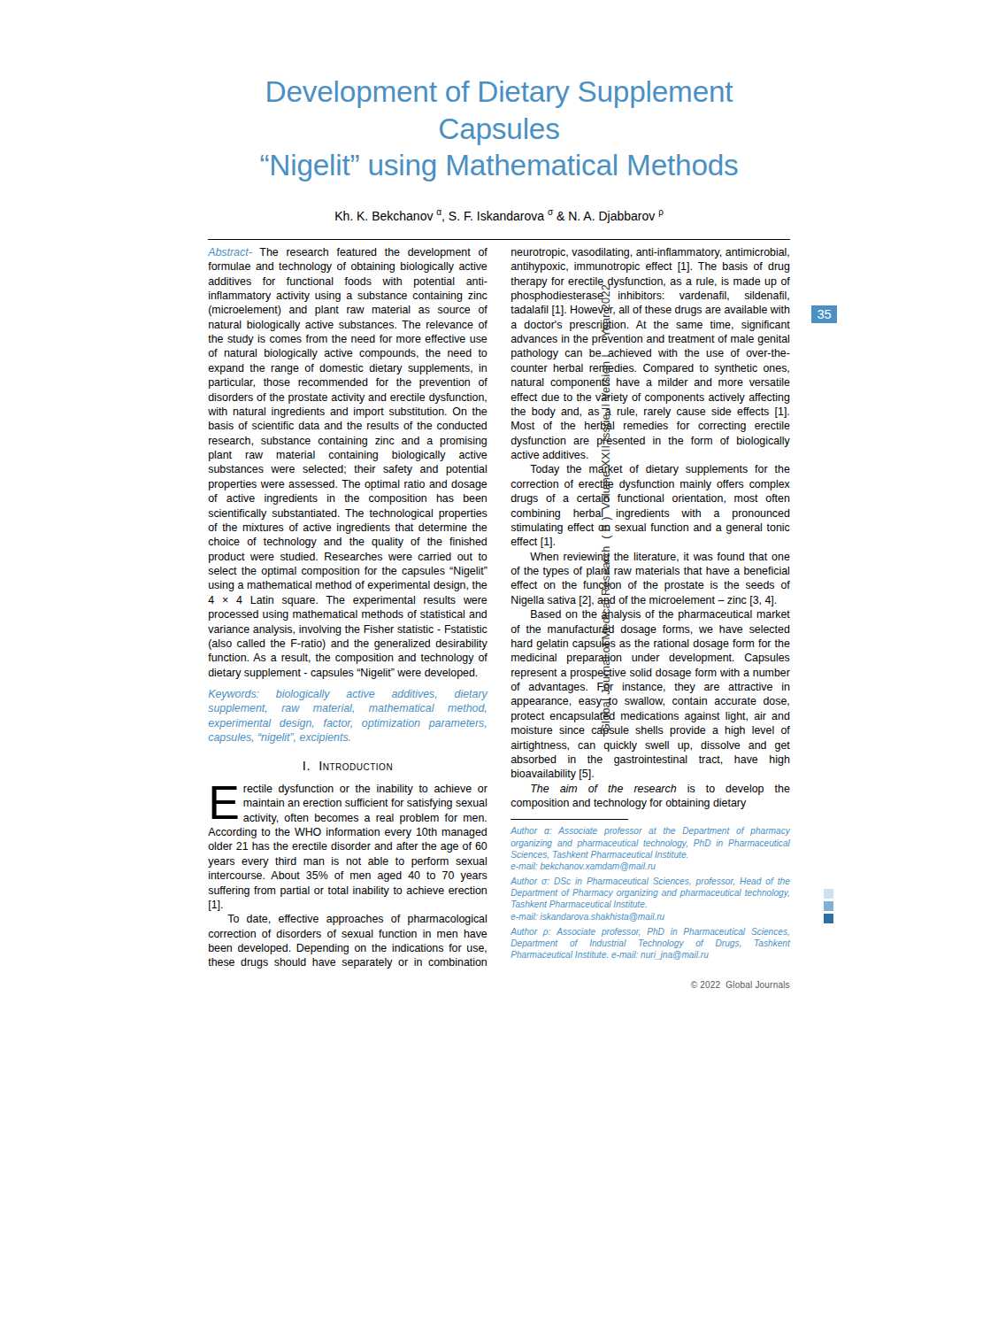35
Global Journal of Medical Research ( B ) Volume XXII Issue II Version I Year 2022
Development of Dietary Supplement Capsules
“Nigelit” using Mathematical Methods
Kh. K. Bekchanov α, S. F. Iskandarova σ & N. A. Djabbarov ρ
Abstract- The research featured the development of formulae and technology of obtaining biologically active additives for functional foods with potential anti-inflammatory activity using a substance containing zinc (microelement) and plant raw material as source of natural biologically active substances. The relevance of the study is comes from the need for more effective use of natural biologically active compounds, the need to expand the range of domestic dietary supplements, in particular, those recommended for the prevention of disorders of the prostate activity and erectile dysfunction, with natural ingredients and import substitution. On the basis of scientific data and the results of the conducted research, substance containing zinc and a promising plant raw material containing biologically active substances were selected; their safety and potential properties were assessed. The optimal ratio and dosage of active ingredients in the composition has been scientifically substantiated. The technological properties of the mixtures of active ingredients that determine the choice of technology and the quality of the finished product were studied. Researches were carried out to select the optimal composition for the capsules “Nigelit” using a mathematical method of experimental design, the 4 × 4 Latin square. The experimental results were processed using mathematical methods of statistical and variance analysis, involving the Fisher statistic - Fstatistic (also called the F-ratio) and the generalized desirability function. As a result, the composition and technology of dietary supplement - capsules “Nigelit” were developed.
Keywords: biologically active additives, dietary supplement, raw material, mathematical method, experimental design, factor, optimization parameters, capsules, “nigelit”, excipients.
I. Introduction
Erectile dysfunction or the inability to achieve or maintain an erection sufficient for satisfying sexual activity, often becomes a real problem for men. According to the WHO information every 10th managed older 21 has the erectile disorder and after the age of 60 years every third man is not able to perform sexual intercourse. About 35% of men aged 40 to 70 years suffering from partial or total inability to achieve erection [1].
To date, effective approaches of pharmacological correction of disorders of sexual function in men have been developed. Depending on the indications for use, these drugs should have separately or in combination neurotropic, vasodilating, anti-inflammatory, antimicrobial, antihypoxic, immunotropic effect [1]. The basis of drug therapy for erectile dysfunction, as a rule, is made up of phosphodiesterase inhibitors: vardenafil, sildenafil, tadalafil [1]. However, all of these drugs are available with a doctor's prescription. At the same time, significant advances in the prevention and treatment of male genital pathology can be achieved with the use of over-the-counter herbal remedies. Compared to synthetic ones, natural components have a milder and more versatile effect due to the variety of components actively affecting the body and, as a rule, rarely cause side effects [1]. Most of the herbal remedies for correcting erectile dysfunction are presented in the form of biologically active additives.
Today the market of dietary supplements for the correction of erectile dysfunction mainly offers complex drugs of a certain functional orientation, most often combining herbal ingredients with a pronounced stimulating effect on sexual function and a general tonic effect [1].
When reviewing the literature, it was found that one of the types of plant raw materials that have a beneficial effect on the function of the prostate is the seeds of Nigella sativa [2], and of the microelement – zinc [3, 4].
Based on the analysis of the pharmaceutical market of the manufactured dosage forms, we have selected hard gelatin capsules as the rational dosage form for the medicinal preparation under development. Capsules represent a prospective solid dosage form with a number of advantages. For instance, they are attractive in appearance, easy to swallow, contain accurate dose, protect encapsulated medications against light, air and moisture since capsule shells provide a high level of airtightness, can quickly swell up, dissolve and get absorbed in the gastrointestinal tract, have high bioavailability [5].
The aim of the research is to develop the composition and technology for obtaining dietary
Author α: Associate professor at the Department of pharmacy organizing and pharmaceutical technology, PhD in Pharmaceutical Sciences, Tashkent Pharmaceutical Institute.
e-mail: bekchanov.xamdam@mail.ru
Author σ: DSc in Pharmaceutical Sciences, professor, Head of the Department of Pharmacy organizing and pharmaceutical technology, Tashkent Pharmaceutical Institute.
e-mail: iskandarova.shakhista@mail.ru
Author ρ: Associate professor, PhD in Pharmaceutical Sciences, Department of Industrial Technology of Drugs, Tashkent Pharmaceutical Institute. e-mail: nuri_jna@mail.ru
© 2022 Global Journals